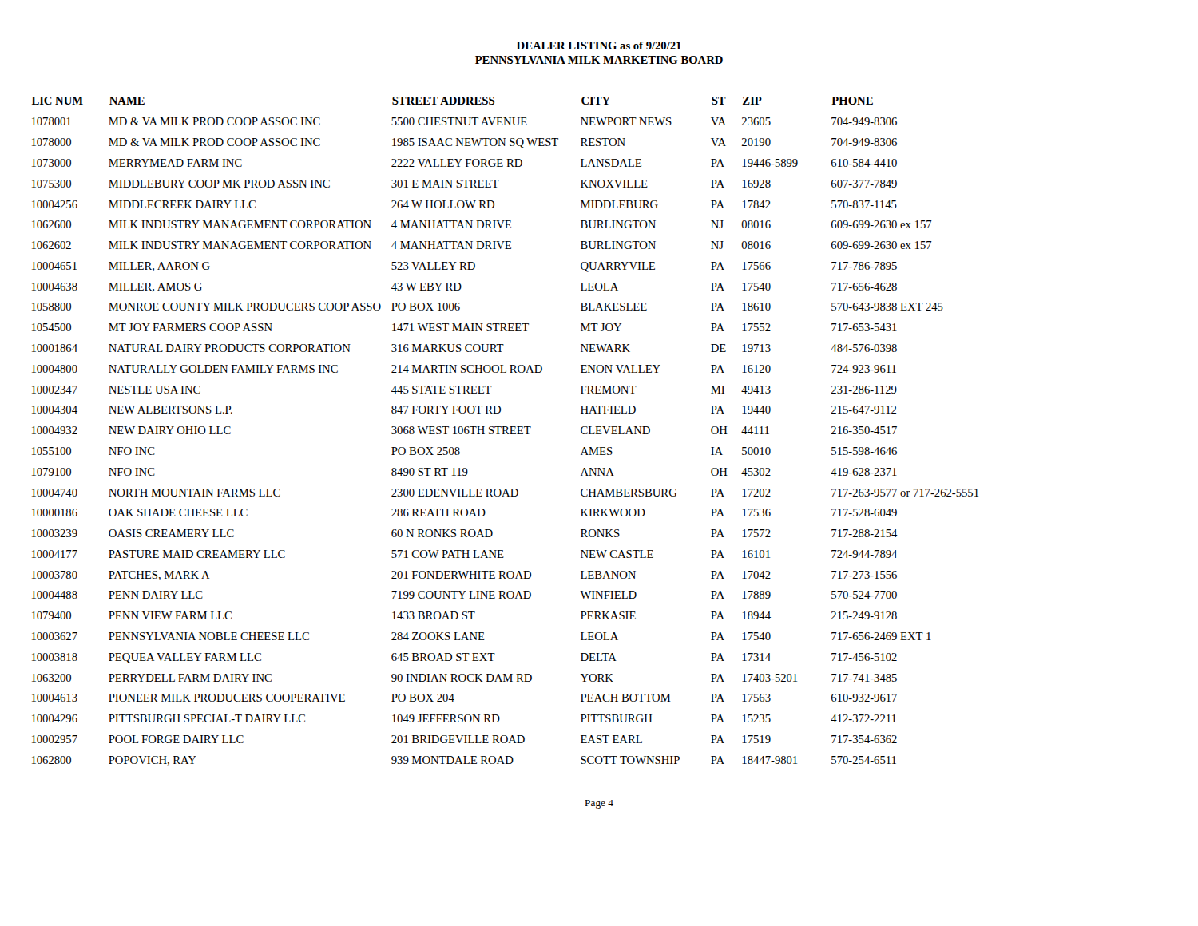DEALER LISTING as of 9/20/21
PENNSYLVANIA MILK MARKETING BOARD
| LIC NUM | NAME | STREET ADDRESS | CITY | ST | ZIP | PHONE |
| --- | --- | --- | --- | --- | --- | --- |
| 1078001 | MD & VA MILK PROD COOP ASSOC INC | 5500 CHESTNUT AVENUE | NEWPORT NEWS | VA | 23605 | 704-949-8306 |
| 1078000 | MD & VA MILK PROD COOP ASSOC INC | 1985 ISAAC NEWTON SQ WEST | RESTON | VA | 20190 | 704-949-8306 |
| 1073000 | MERRYMEAD FARM INC | 2222 VALLEY FORGE RD | LANSDALE | PA | 19446-5899 | 610-584-4410 |
| 1075300 | MIDDLEBURY COOP MK PROD ASSN INC | 301 E MAIN STREET | KNOXVILLE | PA | 16928 | 607-377-7849 |
| 10004256 | MIDDLECREEK DAIRY LLC | 264 W HOLLOW RD | MIDDLEBURG | PA | 17842 | 570-837-1145 |
| 1062600 | MILK INDUSTRY MANAGEMENT CORPORATION | 4 MANHATTAN DRIVE | BURLINGTON | NJ | 08016 | 609-699-2630 ex 157 |
| 1062602 | MILK INDUSTRY MANAGEMENT CORPORATION | 4 MANHATTAN DRIVE | BURLINGTON | NJ | 08016 | 609-699-2630 ex 157 |
| 10004651 | MILLER, AARON G | 523 VALLEY RD | QUARRYVILE | PA | 17566 | 717-786-7895 |
| 10004638 | MILLER, AMOS G | 43 W EBY RD | LEOLA | PA | 17540 | 717-656-4628 |
| 1058800 | MONROE COUNTY MILK PRODUCERS COOP ASSO | PO BOX 1006 | BLAKESLEE | PA | 18610 | 570-643-9838 EXT 245 |
| 1054500 | MT JOY FARMERS COOP ASSN | 1471 WEST MAIN STREET | MT JOY | PA | 17552 | 717-653-5431 |
| 10001864 | NATURAL DAIRY PRODUCTS CORPORATION | 316 MARKUS COURT | NEWARK | DE | 19713 | 484-576-0398 |
| 10004800 | NATURALLY GOLDEN FAMILY FARMS INC | 214 MARTIN SCHOOL ROAD | ENON VALLEY | PA | 16120 | 724-923-9611 |
| 10002347 | NESTLE USA INC | 445 STATE STREET | FREMONT | MI | 49413 | 231-286-1129 |
| 10004304 | NEW ALBERTSONS L.P. | 847 FORTY FOOT RD | HATFIELD | PA | 19440 | 215-647-9112 |
| 10004932 | NEW DAIRY OHIO LLC | 3068 WEST 106TH STREET | CLEVELAND | OH | 44111 | 216-350-4517 |
| 1055100 | NFO INC | PO BOX 2508 | AMES | IA | 50010 | 515-598-4646 |
| 1079100 | NFO INC | 8490 ST RT 119 | ANNA | OH | 45302 | 419-628-2371 |
| 10004740 | NORTH MOUNTAIN FARMS LLC | 2300 EDENVILLE ROAD | CHAMBERSBURG | PA | 17202 | 717-263-9577 or 717-262-5551 |
| 10000186 | OAK SHADE CHEESE LLC | 286 REATH ROAD | KIRKWOOD | PA | 17536 | 717-528-6049 |
| 10003239 | OASIS CREAMERY LLC | 60 N RONKS ROAD | RONKS | PA | 17572 | 717-288-2154 |
| 10004177 | PASTURE MAID CREAMERY LLC | 571 COW PATH LANE | NEW CASTLE | PA | 16101 | 724-944-7894 |
| 10003780 | PATCHES, MARK A | 201 FONDERWHITE ROAD | LEBANON | PA | 17042 | 717-273-1556 |
| 10004488 | PENN DAIRY LLC | 7199 COUNTY LINE ROAD | WINFIELD | PA | 17889 | 570-524-7700 |
| 1079400 | PENN VIEW FARM LLC | 1433 BROAD ST | PERKASIE | PA | 18944 | 215-249-9128 |
| 10003627 | PENNSYLVANIA NOBLE CHEESE LLC | 284 ZOOKS LANE | LEOLA | PA | 17540 | 717-656-2469 EXT 1 |
| 10003818 | PEQUEA VALLEY FARM LLC | 645 BROAD ST EXT | DELTA | PA | 17314 | 717-456-5102 |
| 1063200 | PERRYDELL FARM DAIRY INC | 90 INDIAN ROCK DAM RD | YORK | PA | 17403-5201 | 717-741-3485 |
| 10004613 | PIONEER MILK PRODUCERS COOPERATIVE | PO BOX 204 | PEACH BOTTOM | PA | 17563 | 610-932-9617 |
| 10004296 | PITTSBURGH SPECIAL-T DAIRY LLC | 1049 JEFFERSON RD | PITTSBURGH | PA | 15235 | 412-372-2211 |
| 10002957 | POOL FORGE DAIRY LLC | 201 BRIDGEVILLE ROAD | EAST EARL | PA | 17519 | 717-354-6362 |
| 1062800 | POPOVICH, RAY | 939 MONTDALE ROAD | SCOTT TOWNSHIP | PA | 18447-9801 | 570-254-6511 |
Page 4